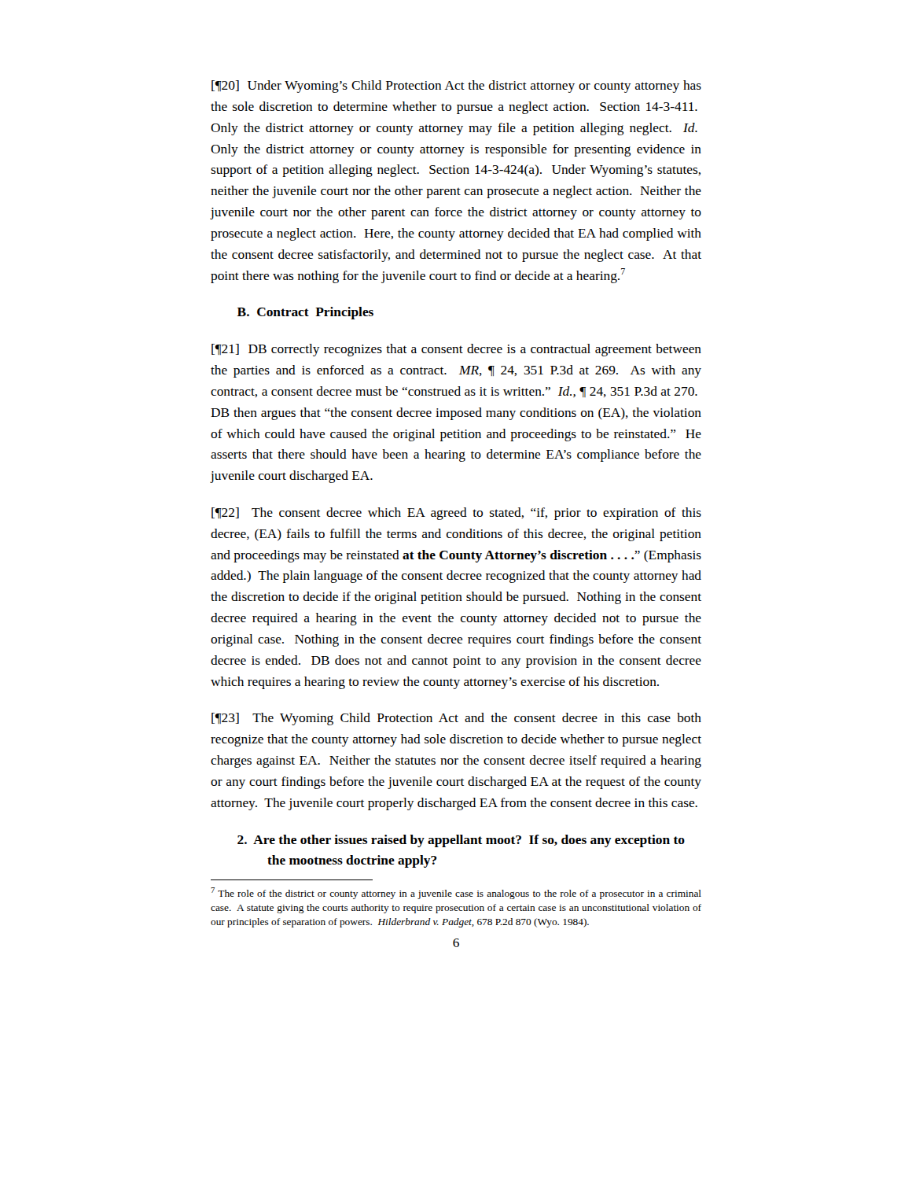[¶20] Under Wyoming’s Child Protection Act the district attorney or county attorney has the sole discretion to determine whether to pursue a neglect action. Section 14-3-411. Only the district attorney or county attorney may file a petition alleging neglect. Id. Only the district attorney or county attorney is responsible for presenting evidence in support of a petition alleging neglect. Section 14-3-424(a). Under Wyoming’s statutes, neither the juvenile court nor the other parent can prosecute a neglect action. Neither the juvenile court nor the other parent can force the district attorney or county attorney to prosecute a neglect action. Here, the county attorney decided that EA had complied with the consent decree satisfactorily, and determined not to pursue the neglect case. At that point there was nothing for the juvenile court to find or decide at a hearing.7
B. Contract Principles
[¶21] DB correctly recognizes that a consent decree is a contractual agreement between the parties and is enforced as a contract. MR, ¶ 24, 351 P.3d at 269. As with any contract, a consent decree must be “construed as it is written.” Id., ¶ 24, 351 P.3d at 270. DB then argues that “the consent decree imposed many conditions on (EA), the violation of which could have caused the original petition and proceedings to be reinstated.” He asserts that there should have been a hearing to determine EA’s compliance before the juvenile court discharged EA.
[¶22] The consent decree which EA agreed to stated, “if, prior to expiration of this decree, (EA) fails to fulfill the terms and conditions of this decree, the original petition and proceedings may be reinstated at the County Attorney’s discretion . . . .” (Emphasis added.) The plain language of the consent decree recognized that the county attorney had the discretion to decide if the original petition should be pursued. Nothing in the consent decree required a hearing in the event the county attorney decided not to pursue the original case. Nothing in the consent decree requires court findings before the consent decree is ended. DB does not and cannot point to any provision in the consent decree which requires a hearing to review the county attorney’s exercise of his discretion.
[¶23] The Wyoming Child Protection Act and the consent decree in this case both recognize that the county attorney had sole discretion to decide whether to pursue neglect charges against EA. Neither the statutes nor the consent decree itself required a hearing or any court findings before the juvenile court discharged EA at the request of the county attorney. The juvenile court properly discharged EA from the consent decree in this case.
2. Are the other issues raised by appellant moot? If so, does any exception to the mootness doctrine apply?
7 The role of the district or county attorney in a juvenile case is analogous to the role of a prosecutor in a criminal case. A statute giving the courts authority to require prosecution of a certain case is an unconstitutional violation of our principles of separation of powers. Hilderbrand v. Padget, 678 P.2d 870 (Wyo. 1984).
6